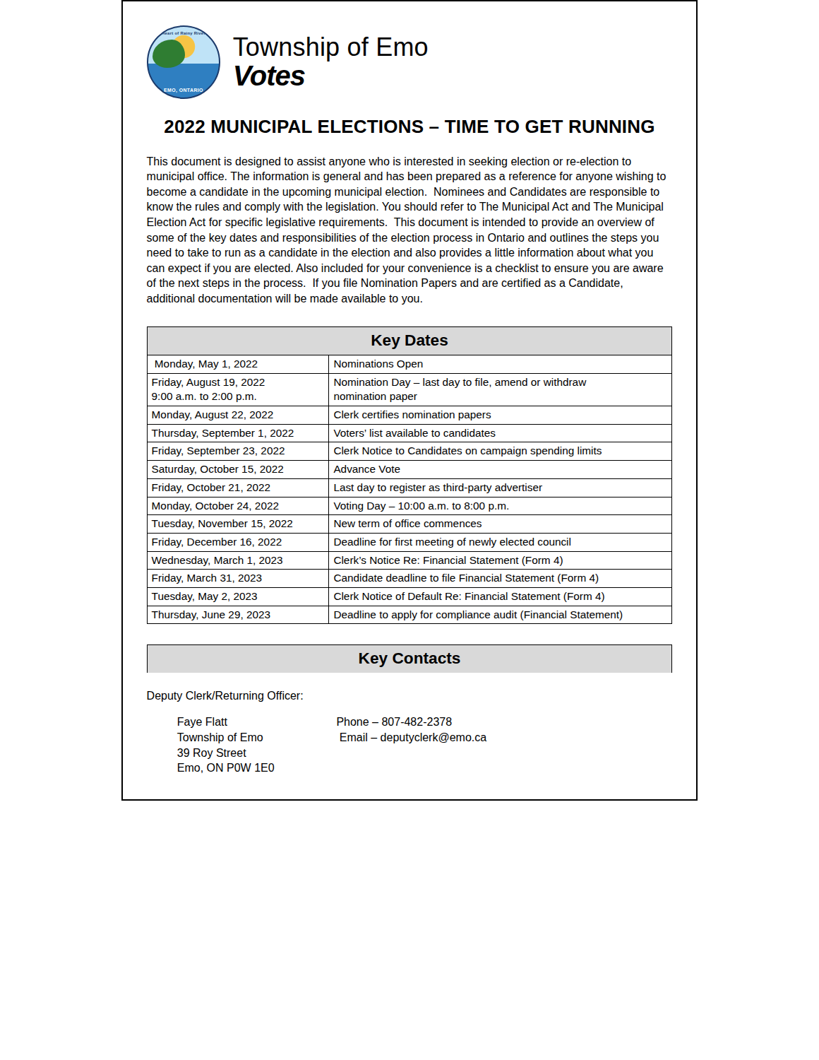Heart of Rainy River
Township of Emo
Votes
2022 MUNICIPAL ELECTIONS – TIME TO GET RUNNING
This document is designed to assist anyone who is interested in seeking election or re-election to municipal office. The information is general and has been prepared as a reference for anyone wishing to become a candidate in the upcoming municipal election. Nominees and Candidates are responsible to know the rules and comply with the legislation. You should refer to The Municipal Act and The Municipal Election Act for specific legislative requirements. This document is intended to provide an overview of some of the key dates and responsibilities of the election process in Ontario and outlines the steps you need to take to run as a candidate in the election and also provides a little information about what you can expect if you are elected. Also included for your convenience is a checklist to ensure you are aware of the next steps in the process. If you file Nomination Papers and are certified as a Candidate, additional documentation will be made available to you.
Key Dates
| Monday, May 1, 2022 | Nominations Open |
| Friday, August 19, 2022 9:00 a.m. to 2:00 p.m. | Nomination Day – last day to file, amend or withdraw nomination paper |
| Monday, August 22, 2022 | Clerk certifies nomination papers |
| Thursday, September 1, 2022 | Voters’ list available to candidates |
| Friday, September 23, 2022 | Clerk Notice to Candidates on campaign spending limits |
| Saturday, October 15, 2022 | Advance Vote |
| Friday, October 21, 2022 | Last day to register as third-party advertiser |
| Monday, October 24, 2022 | Voting Day – 10:00 a.m. to 8:00 p.m. |
| Tuesday, November 15, 2022 | New term of office commences |
| Friday, December 16, 2022 | Deadline for first meeting of newly elected council |
| Wednesday, March 1, 2023 | Clerk’s Notice Re: Financial Statement (Form 4) |
| Friday, March 31, 2023 | Candidate deadline to file Financial Statement (Form 4) |
| Tuesday, May 2, 2023 | Clerk Notice of Default Re: Financial Statement (Form 4) |
| Thursday, June 29, 2023 | Deadline to apply for compliance audit (Financial Statement) |
Key Contacts
Deputy Clerk/Returning Officer:
Faye Flatt
Phone – 807-482-2378
Township of Emo
Email – deputyclerk@emo.ca
39 Roy Street
Emo, ON P0W 1E0